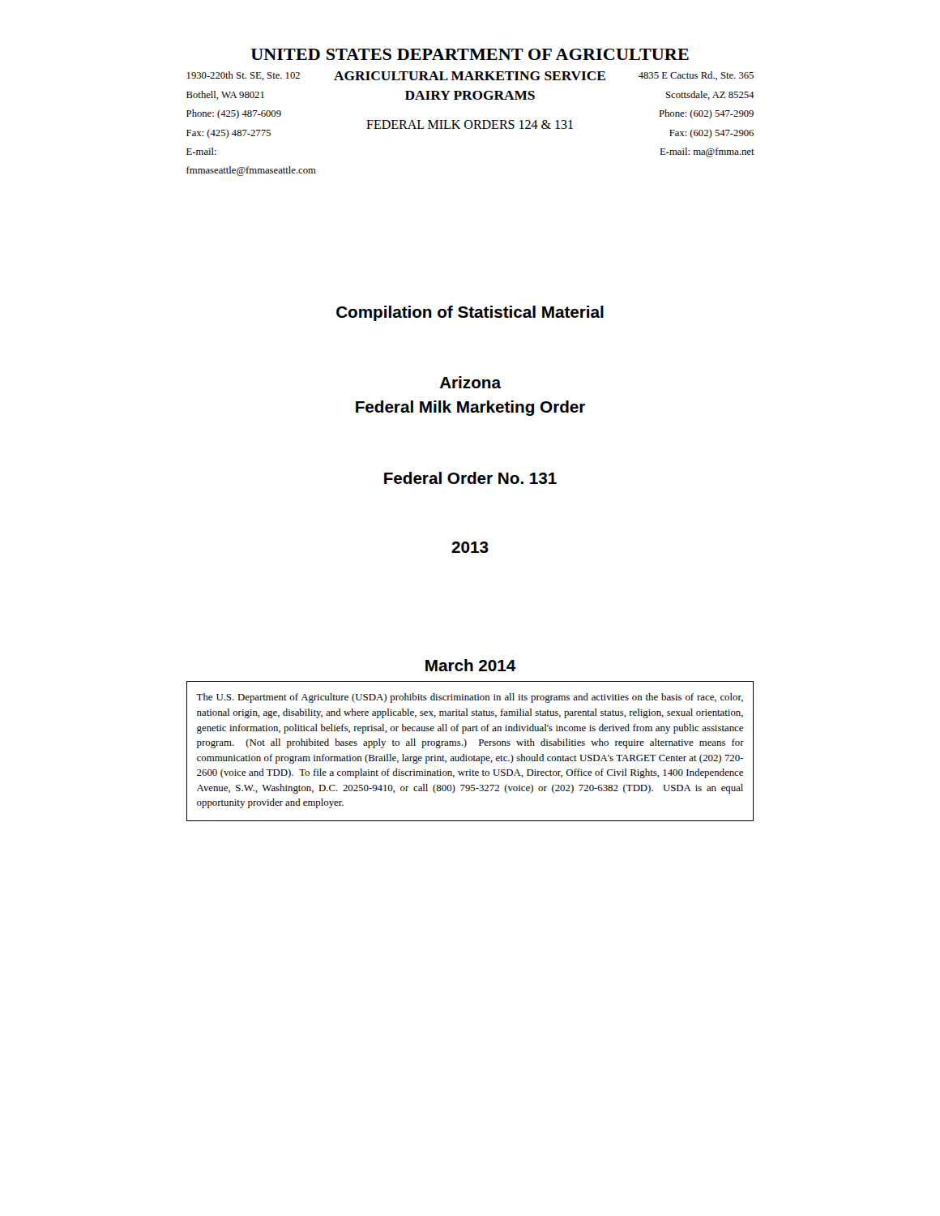UNITED STATES DEPARTMENT OF AGRICULTURE
| 1930-220th St. SE, Ste. 102 Bothell, WA 98021 Phone: (425) 487-6009 Fax: (425) 487-2775 E-mail: fmmaseattle@fmmaseattle.com | AGRICULTURAL MARKETING SERVICE DAIRY PROGRAMS FEDERAL MILK ORDERS 124 & 131 | 4835 E Cactus Rd., Ste. 365 Scottsdale, AZ 85254 Phone: (602) 547-2909 Fax: (602) 547-2906 E-mail: ma@fmma.net |
Compilation of Statistical Material
Arizona
Federal Milk Marketing Order
Federal Order No. 131
2013
March 2014
The U.S. Department of Agriculture (USDA) prohibits discrimination in all its programs and activities on the basis of race, color, national origin, age, disability, and where applicable, sex, marital status, familial status, parental status, religion, sexual orientation, genetic information, political beliefs, reprisal, or because all of part of an individual's income is derived from any public assistance program. (Not all prohibited bases apply to all programs.) Persons with disabilities who require alternative means for communication of program information (Braille, large print, audiotape, etc.) should contact USDA's TARGET Center at (202) 720-2600 (voice and TDD). To file a complaint of discrimination, write to USDA, Director, Office of Civil Rights, 1400 Independence Avenue, S.W., Washington, D.C. 20250-9410, or call (800) 795-3272 (voice) or (202) 720-6382 (TDD). USDA is an equal opportunity provider and employer.